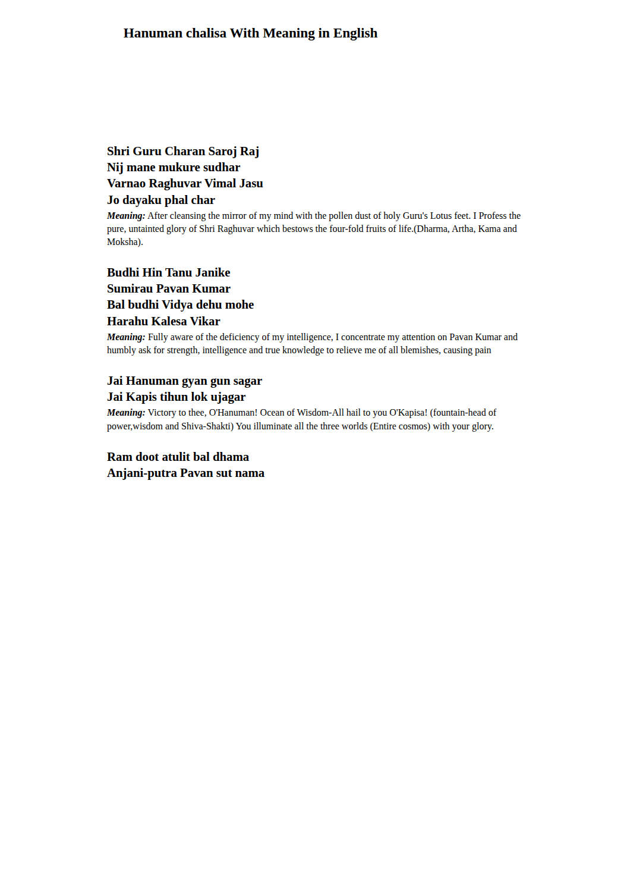Hanuman chalisa With Meaning in English
Shri Guru Charan Saroj Raj
Nij mane mukure sudhar
Varnao Raghuvar Vimal Jasu
Jo dayaku phal char
Meaning: After cleansing the mirror of my mind with the pollen dust of holy Guru's Lotus feet. I Profess the pure, untainted glory of Shri Raghuvar which bestows the four-fold fruits of life.(Dharma, Artha, Kama and Moksha).
Budhi Hin Tanu Janike
Sumirau Pavan Kumar
Bal budhi Vidya dehu mohe
Harahu Kalesa Vikar
Meaning: Fully aware of the deficiency of my intelligence, I concentrate my attention on Pavan Kumar and humbly ask for strength, intelligence and true knowledge to relieve me of all blemishes, causing pain
Jai Hanuman gyan gun sagar
Jai Kapis tihun lok ujagar
Meaning: Victory to thee, O'Hanuman! Ocean of Wisdom-All hail to you O'Kapisa! (fountain-head of power,wisdom and Shiva-Shakti) You illuminate all the three worlds (Entire cosmos) with your glory.
Ram doot atulit bal dhama
Anjani-putra Pavan sut nama